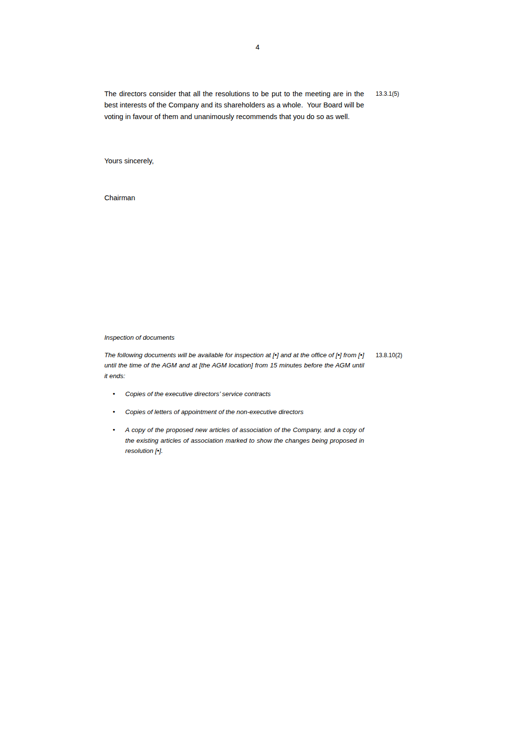4
The directors consider that all the resolutions to be put to the meeting are in the best interests of the Company and its shareholders as a whole. Your Board will be voting in favour of them and unanimously recommends that you do so as well.
13.3.1(5)
Yours sincerely,
Chairman
Inspection of documents
The following documents will be available for inspection at [•] and at the office of [•] from [•] until the time of the AGM and at [the AGM location] from 15 minutes before the AGM until it ends:
13.8.10(2)
Copies of the executive directors’ service contracts
Copies of letters of appointment of the non-executive directors
A copy of the proposed new articles of association of the Company, and a copy of the existing articles of association marked to show the changes being proposed in resolution [•].